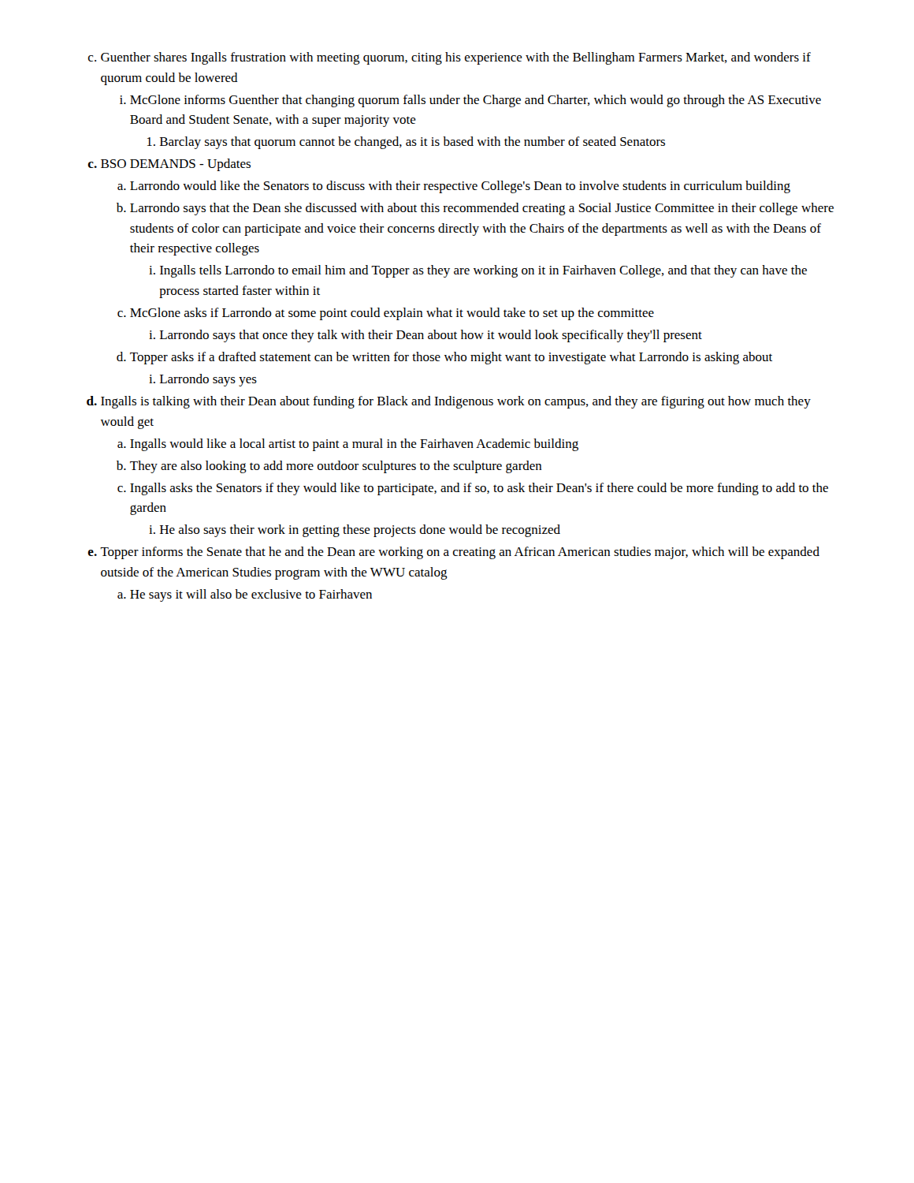Guenther shares Ingalls frustration with meeting quorum, citing his experience with the Bellingham Farmers Market, and wonders if quorum could be lowered
McGlone informs Guenther that changing quorum falls under the Charge and Charter, which would go through the AS Executive Board and Student Senate, with a super majority vote
Barclay says that quorum cannot be changed, as it is based with the number of seated Senators
BSO DEMANDS - Updates
Larrondo would like the Senators to discuss with their respective College's Dean to involve students in curriculum building
Larrondo says that the Dean she discussed with about this recommended creating a Social Justice Committee in their college where students of color can participate and voice their concerns directly with the Chairs of the departments as well as with the Deans of their respective colleges
Ingalls tells Larrondo to email him and Topper as they are working on it in Fairhaven College, and that they can have the process started faster within it
McGlone asks if Larrondo at some point could explain what it would take to set up the committee
Larrondo says that once they talk with their Dean about how it would look specifically they'll present
Topper asks if a drafted statement can be written for those who might want to investigate what Larrondo is asking about
Larrondo says yes
Ingalls is talking with their Dean about funding for Black and Indigenous work on campus, and they are figuring out how much they would get
Ingalls would like a local artist to paint a mural in the Fairhaven Academic building
They are also looking to add more outdoor sculptures to the sculpture garden
Ingalls asks the Senators if they would like to participate, and if so, to ask their Dean's if there could be more funding to add to the garden
He also says their work in getting these projects done would be recognized
Topper informs the Senate that he and the Dean are working on a creating an African American studies major, which will be expanded outside of the American Studies program with the WWU catalog
He says it will also be exclusive to Fairhaven